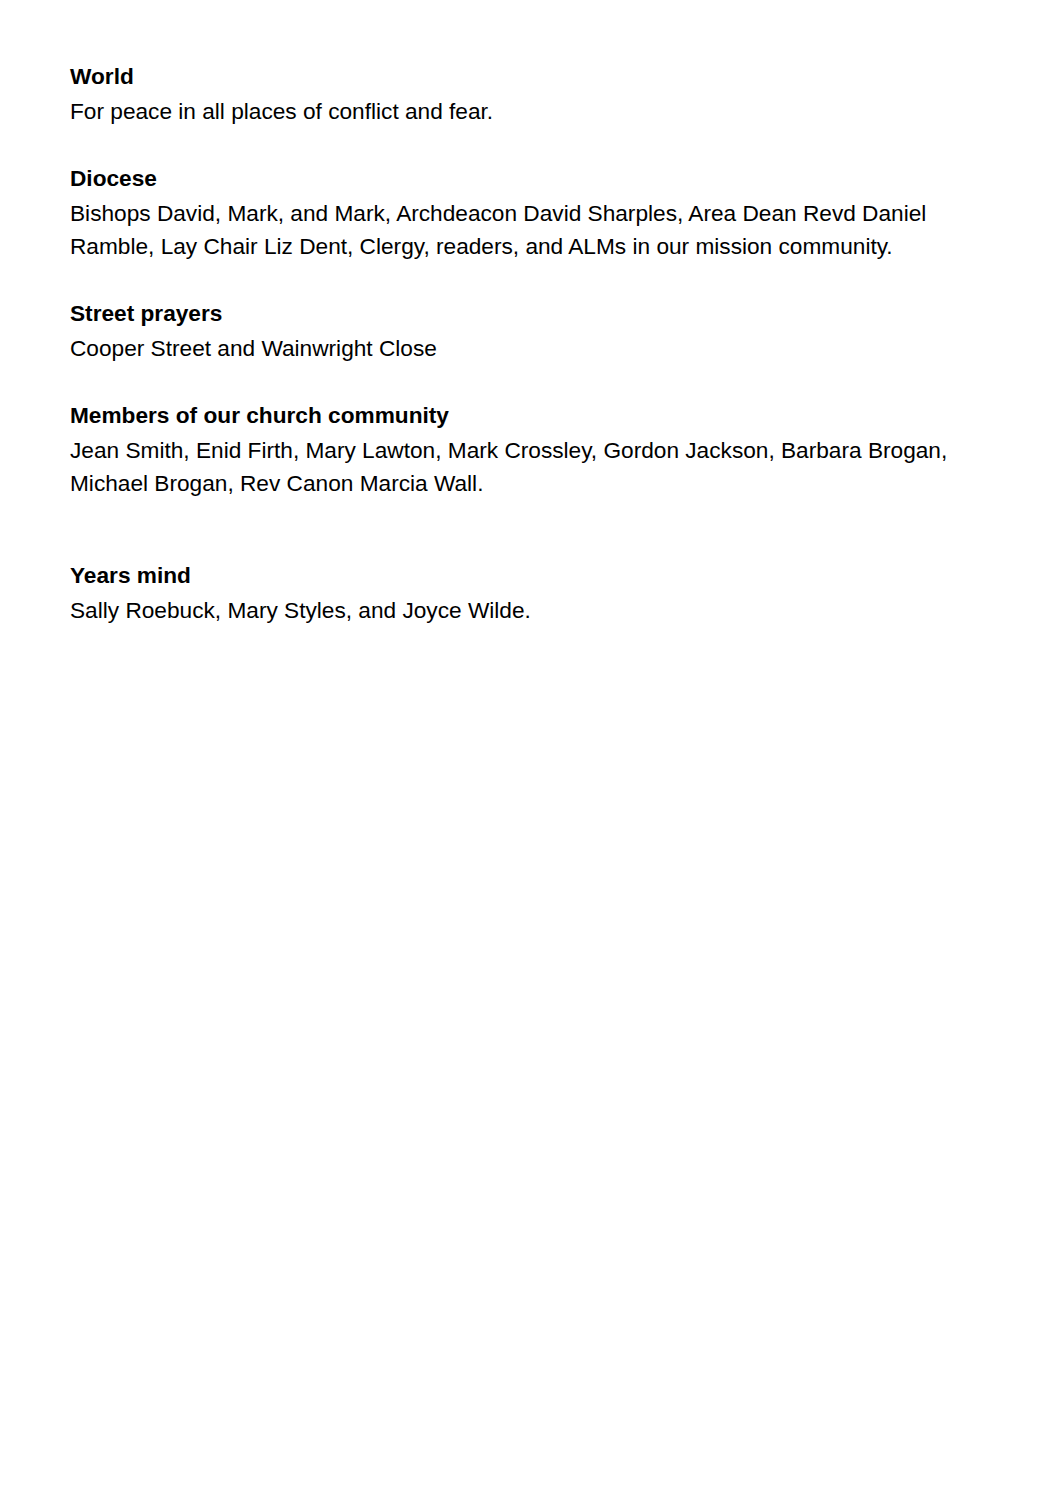World
For peace in all places of conflict and fear.
Diocese
Bishops David, Mark, and Mark, Archdeacon David Sharples, Area Dean Revd Daniel Ramble, Lay Chair Liz Dent, Clergy, readers, and ALMs in our mission community.
Street prayers
Cooper Street and Wainwright Close
Members of our church community
Jean Smith, Enid Firth, Mary Lawton, Mark Crossley, Gordon Jackson, Barbara Brogan, Michael Brogan, Rev Canon Marcia Wall.
Years mind
Sally Roebuck, Mary Styles, and Joyce Wilde.